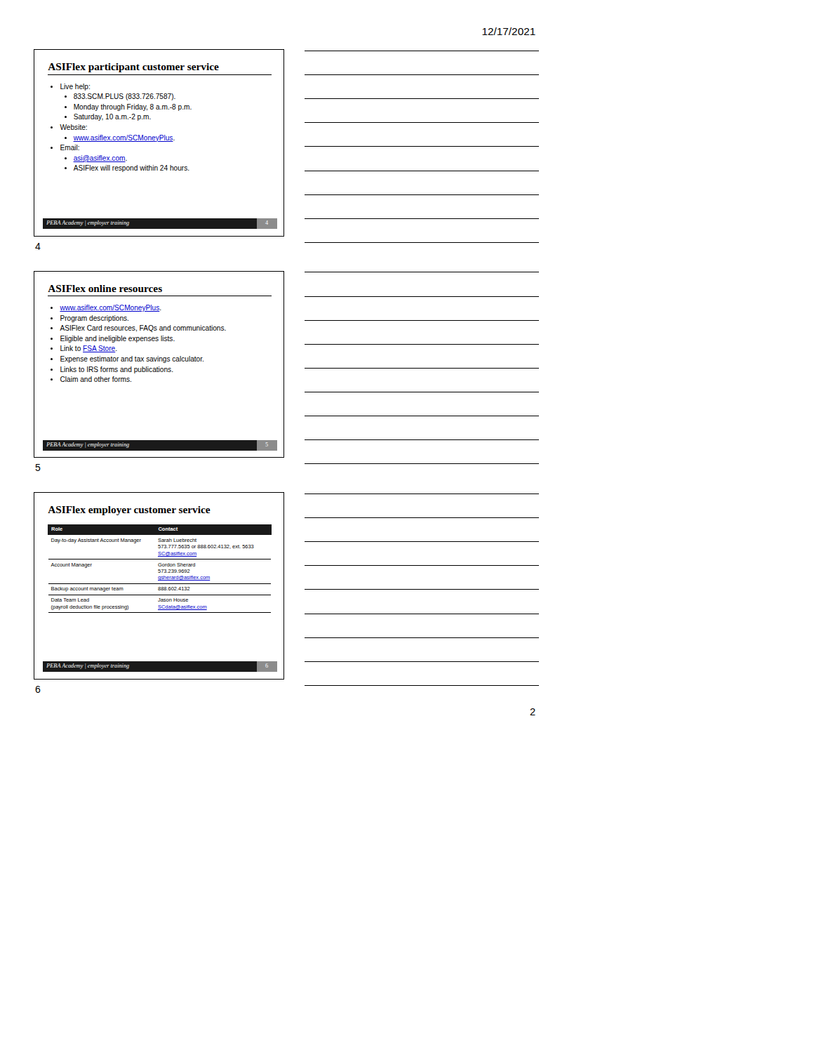12/17/2021
ASIFlex participant customer service
Live help:
833.SCM.PLUS (833.726.7587).
Monday through Friday, 8 a.m.-8 p.m.
Saturday, 10 a.m.-2 p.m.
Website:
www.asiflex.com/SCMoneyPlus.
Email:
asi@asiflex.com.
ASIFlex will respond within 24 hours.
PEBA Academy | employer training4
4
ASIFlex online resources
www.asiflex.com/SCMoneyPlus.
Program descriptions.
ASIFlex Card resources, FAQs and communications.
Eligible and ineligible expenses lists.
Link to FSA Store.
Expense estimator and tax savings calculator.
Links to IRS forms and publications.
Claim and other forms.
PEBA Academy | employer training5
5
ASIFlex employer customer service
| Role | Contact |
| --- | --- |
| Day-to-day Assistant Account Manager | Sarah Luebrecht 573.777.5635 or 888.602.4132, ext. 5633 SC@asiflex.com |
| Account Manager | Gordon Sherard 573.239.9692 gsherard@asiflex.com |
| Backup account manager team | 888.602.4132 |
| Data Team Lead (payroll deduction file processing) | Jason House SCdata@asiflex.com |
PEBA Academy | employer training6
6
2